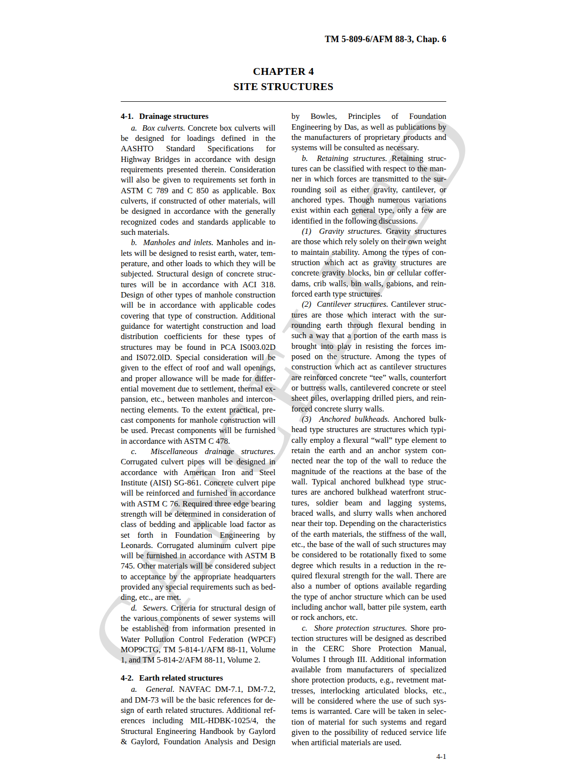CANCELLED
TM 5-809-6/AFM 88-3, Chap. 6
CHAPTER 4 SITE STRUCTURES
4-1. Drainage structures
a. Box culverts. Concrete box culverts will be designed for loadings defined in the AASHTO Standard Specifications for Highway Bridges in accordance with design requirements presented therein. Consideration will also be given to requirements set forth in ASTM C 789 and C 850 as applicable. Box culverts, if constructed of other materials, will be designed in accordance with the generally recognized codes and standards applicable to such materials.
b. Manholes and inlets. Manholes and inlets will be designed to resist earth, water, temperature, and other loads to which they will be subjected. Structural design of concrete structures will be in accordance with ACI 318. Design of other types of manhole construction will be in accordance with applicable codes covering that type of construction. Additional guidance for watertight construction and load distribution coefficients for these types of structures may be found in PCA IS003.02D and IS072.0lD. Special consideration will be given to the effect of roof and wall openings, and proper allowance will be made for differential movement due to settlement, thermal expansion, etc., between manholes and interconnecting elements. To the extent practical, precast components for manhole construction will be used. Precast components will be furnished in accordance with ASTM C 478.
c. Miscellaneous drainage structures. Corrugated culvert pipes will be designed in accordance with American Iron and Steel Institute (AISI) SG-861. Concrete culvert pipe will be reinforced and furnished in accordance with ASTM C 76. Required three edge bearing strength will be determined in consideration of class of bedding and applicable load factor as set forth in Foundation Engineering by Leonards. Corrugated aluminum culvert pipe will be furnished in accordance with ASTM B 745. Other materials will be considered subject to acceptance by the appropriate headquarters provided any special requirements such as bedding, etc., are met.
d. Sewers. Criteria for structural design of the various components of sewer systems will be established from information presented in Water Pollution Control Federation (WPCF) MOP9CTG, TM 5-814-1/AFM 88-11, Volume 1, and TM 5-814-2/AFM 88-11, Volume 2.
4-2. Earth related structures
a. General. NAVFAC DM-7.1, DM-7.2, and DM-73 will be the basic references for design of earth related structures. Additional references including MIL-HDBK-1025/4, the Structural Engineering Handbook by Gaylord & Gaylord, Foundation Analysis and Design by Bowles, Principles of Foundation Engineering by Das, as well as publications by the manufacturers of proprietary products and systems will be consulted as necessary.
b. Retaining structures. Retaining structures can be classified with respect to the manner in which forces are transmitted to the surrounding soil as either gravity, cantilever, or anchored types. Though numerous variations exist within each general type, only a few are identified in the following discussions.
(1) Gravity structures. Gravity structures are those which rely solely on their own weight to maintain stability. Among the types of construction which act as gravity structures are concrete gravity blocks, bin or cellular cofferdams, crib walls, bin walls, gabions, and reinforced earth type structures.
(2) Cantilever structures. Cantilever structures are those which interact with the surrounding earth through flexural bending in such a way that a portion of the earth mass is brought into play in resisting the forces imposed on the structure. Among the types of construction which act as cantilever structures are reinforced concrete “tee” walls, counterfort or buttress walls, cantilevered concrete or steel sheet piles, overlapping drilled piers, and reinforced concrete slurry walls.
(3) Anchored bulkheads. Anchored bulkhead type structures are structures which typically employ a flexural “wall” type element to retain the earth and an anchor system connected near the top of the wall to reduce the magnitude of the reactions at the base of the wall. Typical anchored bulkhead type structures are anchored bulkhead waterfront structures, soldier beam and lagging systems, braced walls, and slurry walls when anchored near their top. Depending on the characteristics of the earth materials, the stiffness of the wall, etc., the base of the wall of such structures may be considered to be rotationally fixed to some degree which results in a reduction in the required flexural strength for the wall. There are also a number of options available regarding the type of anchor structure which can be used including anchor wall, batter pile system, earth or rock anchors, etc.
c. Shore protection structures. Shore protection structures will be designed as described in the CERC Shore Protection Manual, Volumes I through III. Additional information available from manufacturers of specialized shore protection products, e.g., revetment mattresses, interlocking articulated blocks, etc., will be considered where the use of such systems is warranted. Care will be taken in selection of material for such systems and regard given to the possibility of reduced service life when artificial materials are used.
4-1